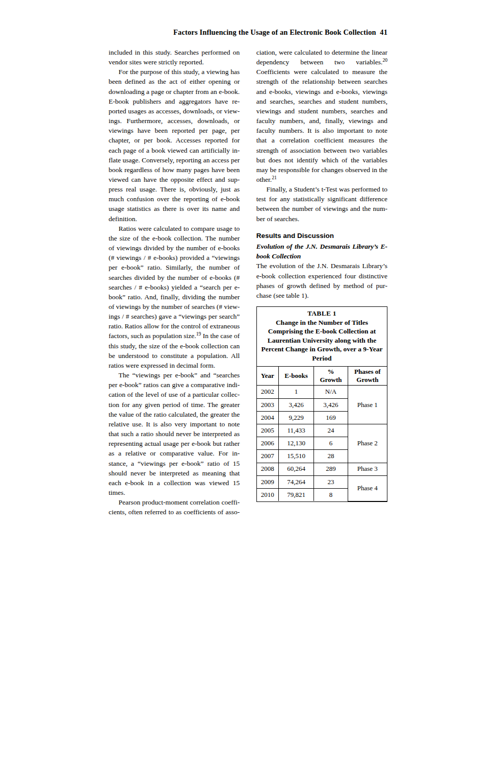Factors Influencing the Usage of an Electronic Book Collection 41
included in this study. Searches performed on vendor sites were strictly reported.
For the purpose of this study, a viewing has been defined as the act of either opening or downloading a page or chapter from an e-book. E-book publishers and aggregators have reported usages as accesses, downloads, or viewings. Furthermore, accesses, downloads, or viewings have been reported per page, per chapter, or per book. Accesses reported for each page of a book viewed can artificially inflate usage. Conversely, reporting an access per book regardless of how many pages have been viewed can have the opposite effect and suppress real usage. There is, obviously, just as much confusion over the reporting of e-book usage statistics as there is over its name and definition.
Ratios were calculated to compare usage to the size of the e-book collection. The number of viewings divided by the number of e-books (# viewings / # e-books) provided a “viewings per e-book” ratio. Similarly, the number of searches divided by the number of e-books (# searches / # e-books) yielded a “search per e-book” ratio. And, finally, dividing the number of viewings by the number of searches (# viewings / # searches) gave a “viewings per search” ratio. Ratios allow for the control of extraneous factors, such as population size.19 In the case of this study, the size of the e-book collection can be understood to constitute a population. All ratios were expressed in decimal form.
The “viewings per e-book” and “searches per e-book” ratios can give a comparative indication of the level of use of a particular collection for any given period of time. The greater the value of the ratio calculated, the greater the relative use. It is also very important to note that such a ratio should never be interpreted as representing actual usage per e-book but rather as a relative or comparative value. For instance, a “viewings per e-book” ratio of 15 should never be interpreted as meaning that each e-book in a collection was viewed 15 times.
Pearson product-moment correlation coefficients, often referred to as coefficients of association, were calculated to determine the linear dependency between two variables.20 Coefficients were calculated to measure the strength of the relationship between searches and e-books, viewings and e-books, viewings and searches, searches and student numbers, viewings and student numbers, searches and faculty numbers, and, finally, viewings and faculty numbers. It is also important to note that a correlation coefficient measures the strength of association between two variables but does not identify which of the variables may be responsible for changes observed in the other.21
Finally, a Student’s t-Test was performed to test for any statistically significant difference between the number of viewings and the number of searches.
Results and Discussion
Evolution of the J.N. Desmarais Library’s E-book Collection
The evolution of the J.N. Desmarais Library’s e-book collection experienced four distinctive phases of growth defined by method of purchase (see table 1).
TABLE 1 Change in the Number of Titles Comprising the E-book Collection at Laurentian University along with the Percent Change in Growth, over a 9-Year Period
| Year | E-books | % Growth | Phases of Growth |
| --- | --- | --- | --- |
| 2002 | 1 | N/A | Phase 1 |
| 2003 | 3,426 | 3,426 |
| 2004 | 9,229 | 169 |
| 2005 | 11,433 | 24 | Phase 2 |
| 2006 | 12,130 | 6 |
| 2007 | 15,510 | 28 |
| 2008 | 60,264 | 289 | Phase 3 |
| 2009 | 74,264 | 23 | Phase 4 |
| 2010 | 79,821 | 8 |